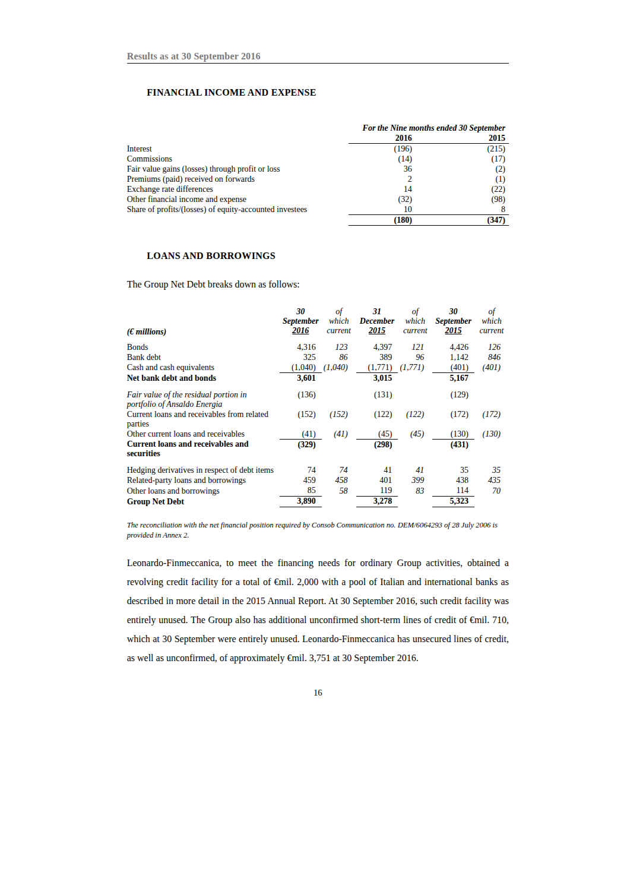Results as at 30 September 2016
FINANCIAL INCOME AND EXPENSE
| | For the Nine months ended 30 September |
| | 2016 | 2015 |
| Interest | (196) | (215) |
| Commissions | (14) | (17) |
| Fair value gains (losses) through profit or loss | 36 | (2) |
| Premiums (paid) received on forwards | 2 | (1) |
| Exchange rate differences | 14 | (22) |
| Other financial income and expense | (32) | (98) |
| Share of profits/(losses) of equity-accounted investees | 10 | 8 |
| | (180) | (347) |
LOANS AND BORROWINGS
The Group Net Debt breaks down as follows:
| (€ millions) | 30 September 2016 | of which current | 31 December 2015 | of which current | 30 September 2015 | of which current |
| --- | --- | --- | --- | --- | --- | --- |
| Bonds | 4,316 | 123 | 4,397 | 121 | 4,426 | 126 |
| Bank debt | 325 | 86 | 389 | 96 | 1,142 | 846 |
| Cash and cash equivalents | (1,040) | (1,040) | (1,771) | (1,771) | (401) | (401) |
| Net bank debt and bonds | 3,601 | | 3,015 | | 5,167 | |
| Fair value of the residual portion in portfolio of Ansaldo Energia | (136) | | (131) | | (129) | |
| Current loans and receivables from related parties | (152) | (152) | (122) | (122) | (172) | (172) |
| Other current loans and receivables | (41) | (41) | (45) | (45) | (130) | (130) |
| Current loans and receivables and securities | (329) | | (298) | | (431) | |
| Hedging derivatives in respect of debt items | 74 | 74 | 41 | 41 | 35 | 35 |
| Related-party loans and borrowings | 459 | 458 | 401 | 399 | 438 | 435 |
| Other loans and borrowings | 85 | 58 | 119 | 83 | 114 | 70 |
| Group Net Debt | 3,890 | | 3,278 | | 5,323 | |
The reconciliation with the net financial position required by Consob Communication no. DEM/6064293 of 28 July 2006 is provided in Annex 2.
Leonardo-Finmeccanica, to meet the financing needs for ordinary Group activities, obtained a revolving credit facility for a total of €mil. 2,000 with a pool of Italian and international banks as described in more detail in the 2015 Annual Report. At 30 September 2016, such credit facility was entirely unused. The Group also has additional unconfirmed short-term lines of credit of €mil. 710, which at 30 September were entirely unused. Leonardo-Finmeccanica has unsecured lines of credit, as well as unconfirmed, of approximately €mil. 3,751 at 30 September 2016.
16